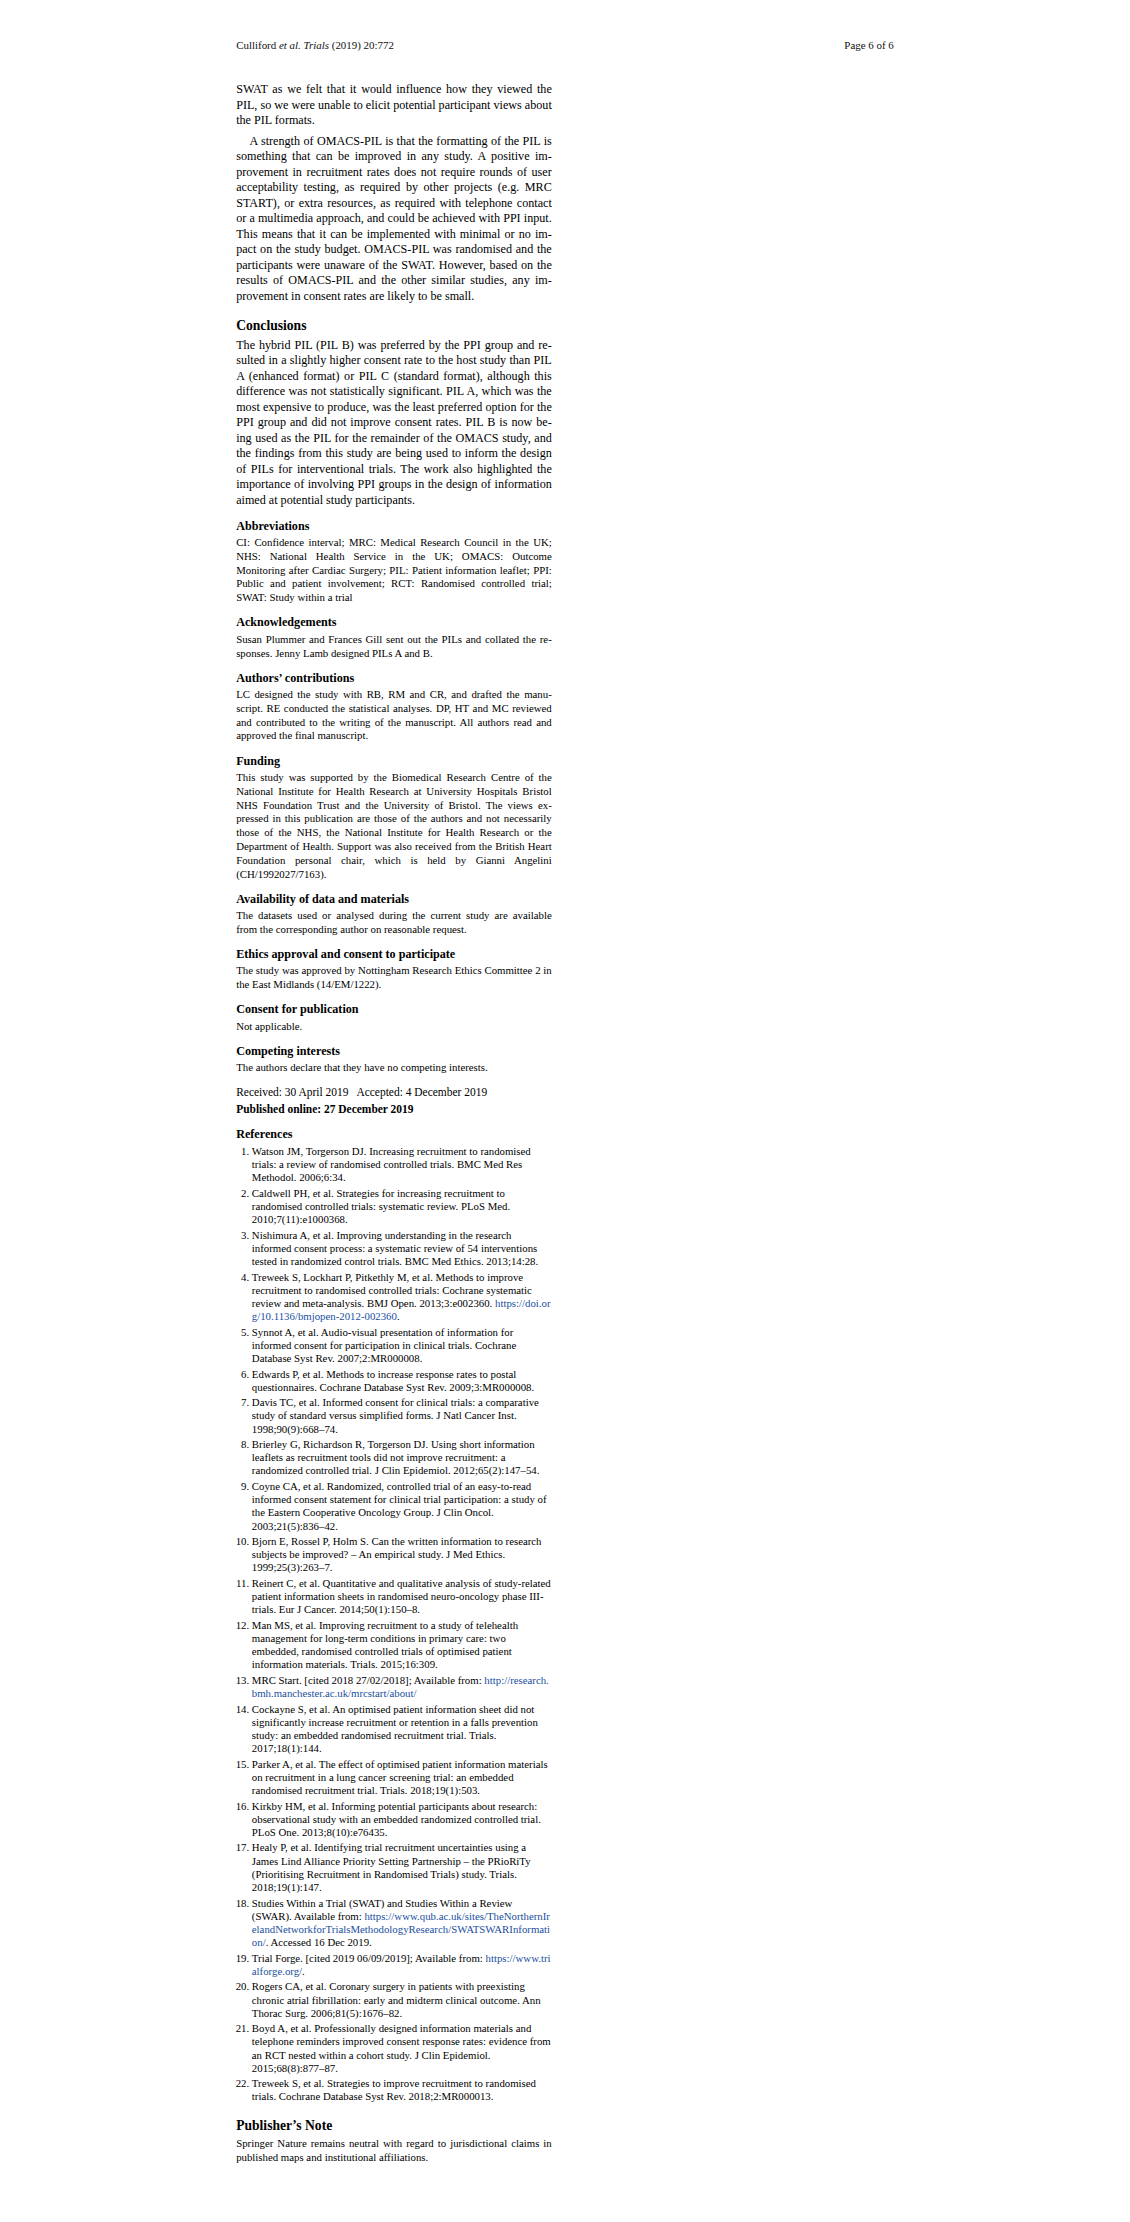Culliford et al. Trials (2019) 20:772
Page 6 of 6
SWAT as we felt that it would influence how they viewed the PIL, so we were unable to elicit potential participant views about the PIL formats.
A strength of OMACS-PIL is that the formatting of the PIL is something that can be improved in any study. A positive improvement in recruitment rates does not require rounds of user acceptability testing, as required by other projects (e.g. MRC START), or extra resources, as required with telephone contact or a multimedia approach, and could be achieved with PPI input. This means that it can be implemented with minimal or no impact on the study budget. OMACS-PIL was randomised and the participants were unaware of the SWAT. However, based on the results of OMACS-PIL and the other similar studies, any improvement in consent rates are likely to be small.
Conclusions
The hybrid PIL (PIL B) was preferred by the PPI group and resulted in a slightly higher consent rate to the host study than PIL A (enhanced format) or PIL C (standard format), although this difference was not statistically significant. PIL A, which was the most expensive to produce, was the least preferred option for the PPI group and did not improve consent rates. PIL B is now being used as the PIL for the remainder of the OMACS study, and the findings from this study are being used to inform the design of PILs for interventional trials. The work also highlighted the importance of involving PPI groups in the design of information aimed at potential study participants.
Abbreviations
CI: Confidence interval; MRC: Medical Research Council in the UK; NHS: National Health Service in the UK; OMACS: Outcome Monitoring after Cardiac Surgery; PIL: Patient information leaflet; PPI: Public and patient involvement; RCT: Randomised controlled trial; SWAT: Study within a trial
Acknowledgements
Susan Plummer and Frances Gill sent out the PILs and collated the responses. Jenny Lamb designed PILs A and B.
Authors’ contributions
LC designed the study with RB, RM and CR, and drafted the manuscript. RE conducted the statistical analyses. DP, HT and MC reviewed and contributed to the writing of the manuscript. All authors read and approved the final manuscript.
Funding
This study was supported by the Biomedical Research Centre of the National Institute for Health Research at University Hospitals Bristol NHS Foundation Trust and the University of Bristol. The views expressed in this publication are those of the authors and not necessarily those of the NHS, the National Institute for Health Research or the Department of Health. Support was also received from the British Heart Foundation personal chair, which is held by Gianni Angelini (CH/1992027/7163).
Availability of data and materials
The datasets used or analysed during the current study are available from the corresponding author on reasonable request.
Ethics approval and consent to participate
The study was approved by Nottingham Research Ethics Committee 2 in the East Midlands (14/EM/1222).
Consent for publication
Not applicable.
Competing interests
The authors declare that they have no competing interests.
Received: 30 April 2019 Accepted: 4 December 2019
Published online: 27 December 2019
References
Watson JM, Torgerson DJ. Increasing recruitment to randomised trials: a review of randomised controlled trials. BMC Med Res Methodol. 2006;6:34.
Caldwell PH, et al. Strategies for increasing recruitment to randomised controlled trials: systematic review. PLoS Med. 2010;7(11):e1000368.
Nishimura A, et al. Improving understanding in the research informed consent process: a systematic review of 54 interventions tested in randomized control trials. BMC Med Ethics. 2013;14:28.
Treweek S, Lockhart P, Pitkethly M, et al. Methods to improve recruitment to randomised controlled trials: Cochrane systematic review and meta-analysis. BMJ Open. 2013;3:e002360. https://doi.org/10.1136/bmjopen-2012-002360.
Synnot A, et al. Audio-visual presentation of information for informed consent for participation in clinical trials. Cochrane Database Syst Rev. 2007;2:MR000008.
Edwards P, et al. Methods to increase response rates to postal questionnaires. Cochrane Database Syst Rev. 2009;3:MR000008.
Davis TC, et al. Informed consent for clinical trials: a comparative study of standard versus simplified forms. J Natl Cancer Inst. 1998;90(9):668–74.
Brierley G, Richardson R, Torgerson DJ. Using short information leaflets as recruitment tools did not improve recruitment: a randomized controlled trial. J Clin Epidemiol. 2012;65(2):147–54.
Coyne CA, et al. Randomized, controlled trial of an easy-to-read informed consent statement for clinical trial participation: a study of the Eastern Cooperative Oncology Group. J Clin Oncol. 2003;21(5):836–42.
Bjorn E, Rossel P, Holm S. Can the written information to research subjects be improved? – An empirical study. J Med Ethics. 1999;25(3):263–7.
Reinert C, et al. Quantitative and qualitative analysis of study-related patient information sheets in randomised neuro-oncology phase III-trials. Eur J Cancer. 2014;50(1):150–8.
Man MS, et al. Improving recruitment to a study of telehealth management for long-term conditions in primary care: two embedded, randomised controlled trials of optimised patient information materials. Trials. 2015;16:309.
MRC Start. [cited 2018 27/02/2018]; Available from: http://research.bmh.manchester.ac.uk/mrcstart/about/
Cockayne S, et al. An optimised patient information sheet did not significantly increase recruitment or retention in a falls prevention study: an embedded randomised recruitment trial. Trials. 2017;18(1):144.
Parker A, et al. The effect of optimised patient information materials on recruitment in a lung cancer screening trial: an embedded randomised recruitment trial. Trials. 2018;19(1):503.
Kirkby HM, et al. Informing potential participants about research: observational study with an embedded randomized controlled trial. PLoS One. 2013;8(10):e76435.
Healy P, et al. Identifying trial recruitment uncertainties using a James Lind Alliance Priority Setting Partnership – the PRioRiTy (Prioritising Recruitment in Randomised Trials) study. Trials. 2018;19(1):147.
Studies Within a Trial (SWAT) and Studies Within a Review (SWAR). Available from: https://www.qub.ac.uk/sites/TheNorthernIrelandNetworkforTrialsMethodologyResearch/SWATSWARInformation/. Accessed 16 Dec 2019.
Trial Forge. [cited 2019 06/09/2019]; Available from: https://www.trialforge.org/.
Rogers CA, et al. Coronary surgery in patients with preexisting chronic atrial fibrillation: early and midterm clinical outcome. Ann Thorac Surg. 2006;81(5):1676–82.
Boyd A, et al. Professionally designed information materials and telephone reminders improved consent response rates: evidence from an RCT nested within a cohort study. J Clin Epidemiol. 2015;68(8):877–87.
Treweek S, et al. Strategies to improve recruitment to randomised trials. Cochrane Database Syst Rev. 2018;2:MR000013.
Publisher’s Note
Springer Nature remains neutral with regard to jurisdictional claims in published maps and institutional affiliations.